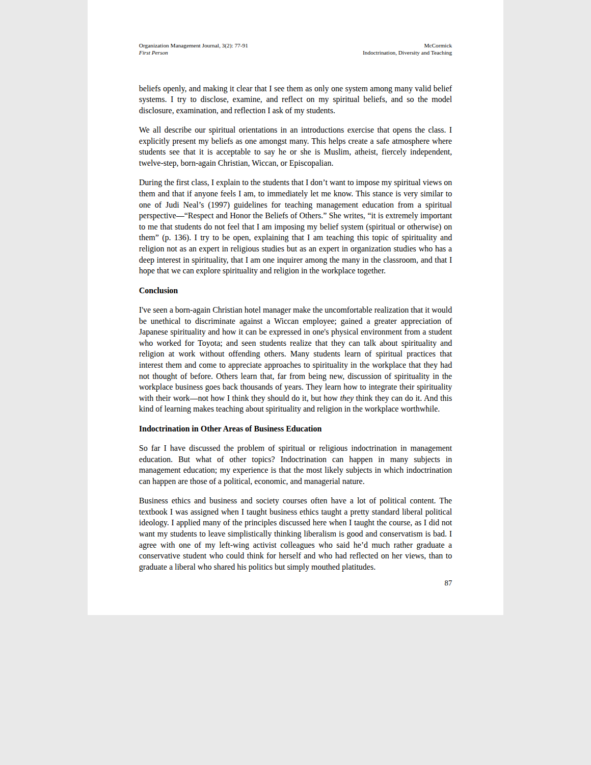Organization Management Journal, 3(2): 77-91
McCormick
First Person
Indoctrination, Diversity and Teaching
beliefs openly, and making it clear that I see them as only one system among many valid belief systems. I try to disclose, examine, and reflect on my spiritual beliefs, and so the model disclosure, examination, and reflection I ask of my students.
We all describe our spiritual orientations in an introductions exercise that opens the class. I explicitly present my beliefs as one amongst many. This helps create a safe atmosphere where students see that it is acceptable to say he or she is Muslim, atheist, fiercely independent, twelve-step, born-again Christian, Wiccan, or Episcopalian.
During the first class, I explain to the students that I don’t want to impose my spiritual views on them and that if anyone feels I am, to immediately let me know. This stance is very similar to one of Judi Neal’s (1997) guidelines for teaching management education from a spiritual perspective—“Respect and Honor the Beliefs of Others.” She writes, “it is extremely important to me that students do not feel that I am imposing my belief system (spiritual or otherwise) on them” (p. 136). I try to be open, explaining that I am teaching this topic of spirituality and religion not as an expert in religious studies but as an expert in organization studies who has a deep interest in spirituality, that I am one inquirer among the many in the classroom, and that I hope that we can explore spirituality and religion in the workplace together.
Conclusion
I've seen a born-again Christian hotel manager make the uncomfortable realization that it would be unethical to discriminate against a Wiccan employee; gained a greater appreciation of Japanese spirituality and how it can be expressed in one's physical environment from a student who worked for Toyota; and seen students realize that they can talk about spirituality and religion at work without offending others. Many students learn of spiritual practices that interest them and come to appreciate approaches to spirituality in the workplace that they had not thought of before. Others learn that, far from being new, discussion of spirituality in the workplace business goes back thousands of years. They learn how to integrate their spirituality with their work—not how I think they should do it, but how they think they can do it. And this kind of learning makes teaching about spirituality and religion in the workplace worthwhile.
Indoctrination in Other Areas of Business Education
So far I have discussed the problem of spiritual or religious indoctrination in management education. But what of other topics? Indoctrination can happen in many subjects in management education; my experience is that the most likely subjects in which indoctrination can happen are those of a political, economic, and managerial nature.
Business ethics and business and society courses often have a lot of political content. The textbook I was assigned when I taught business ethics taught a pretty standard liberal political ideology. I applied many of the principles discussed here when I taught the course, as I did not want my students to leave simplistically thinking liberalism is good and conservatism is bad. I agree with one of my left-wing activist colleagues who said he’d much rather graduate a conservative student who could think for herself and who had reflected on her views, than to graduate a liberal who shared his politics but simply mouthed platitudes.
87